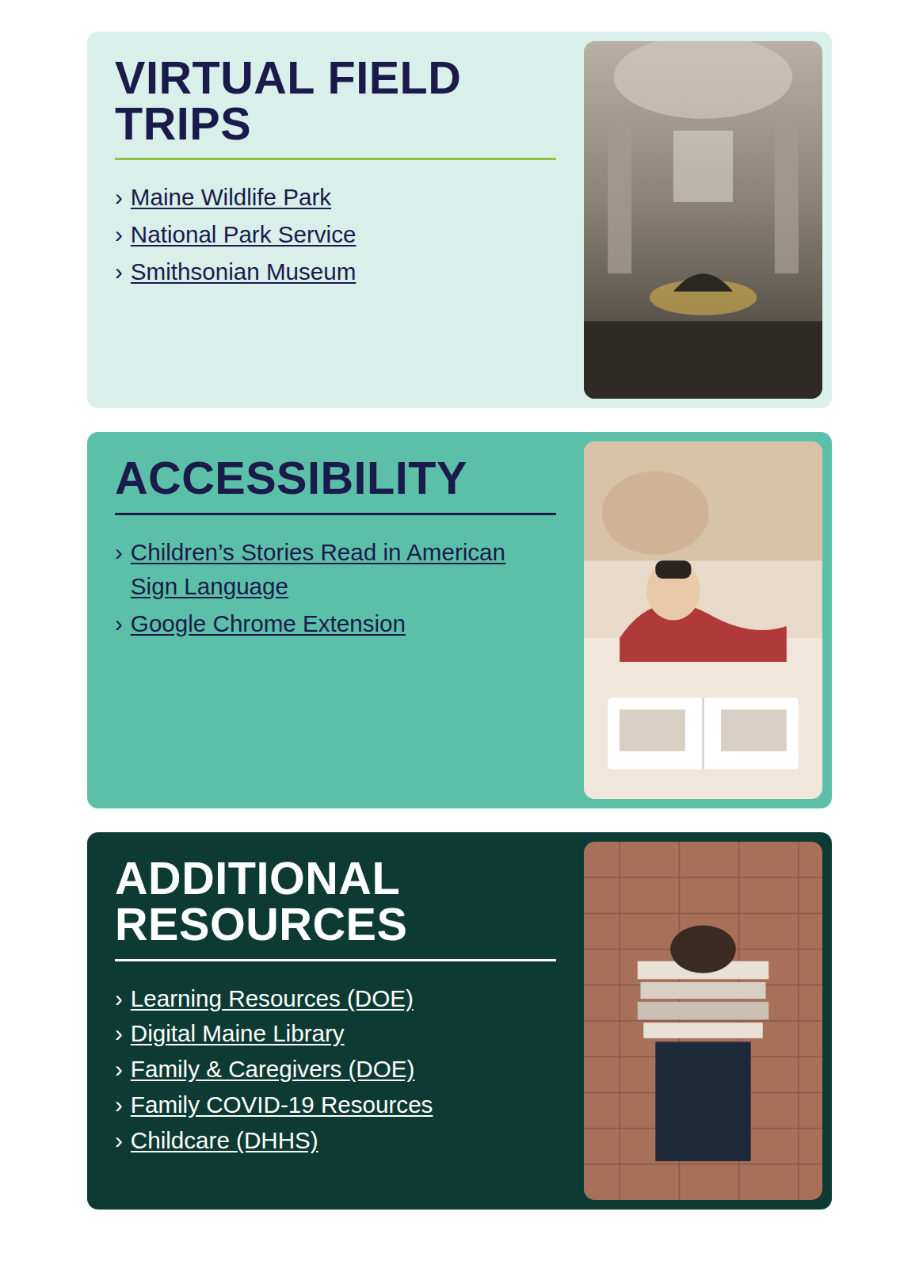Virtual Field Trips
›Maine Wildlife Park
›National Park Service
›Smithsonian Museum
Accessibility
›Children’s Stories Read in American Sign Language
›Google Chrome Extension
Additional Resources
›Learning Resources (DOE)
›Digital Maine Library
›Family & Caregivers (DOE)
›Family COVID-19 Resources
›Childcare (DHHS)